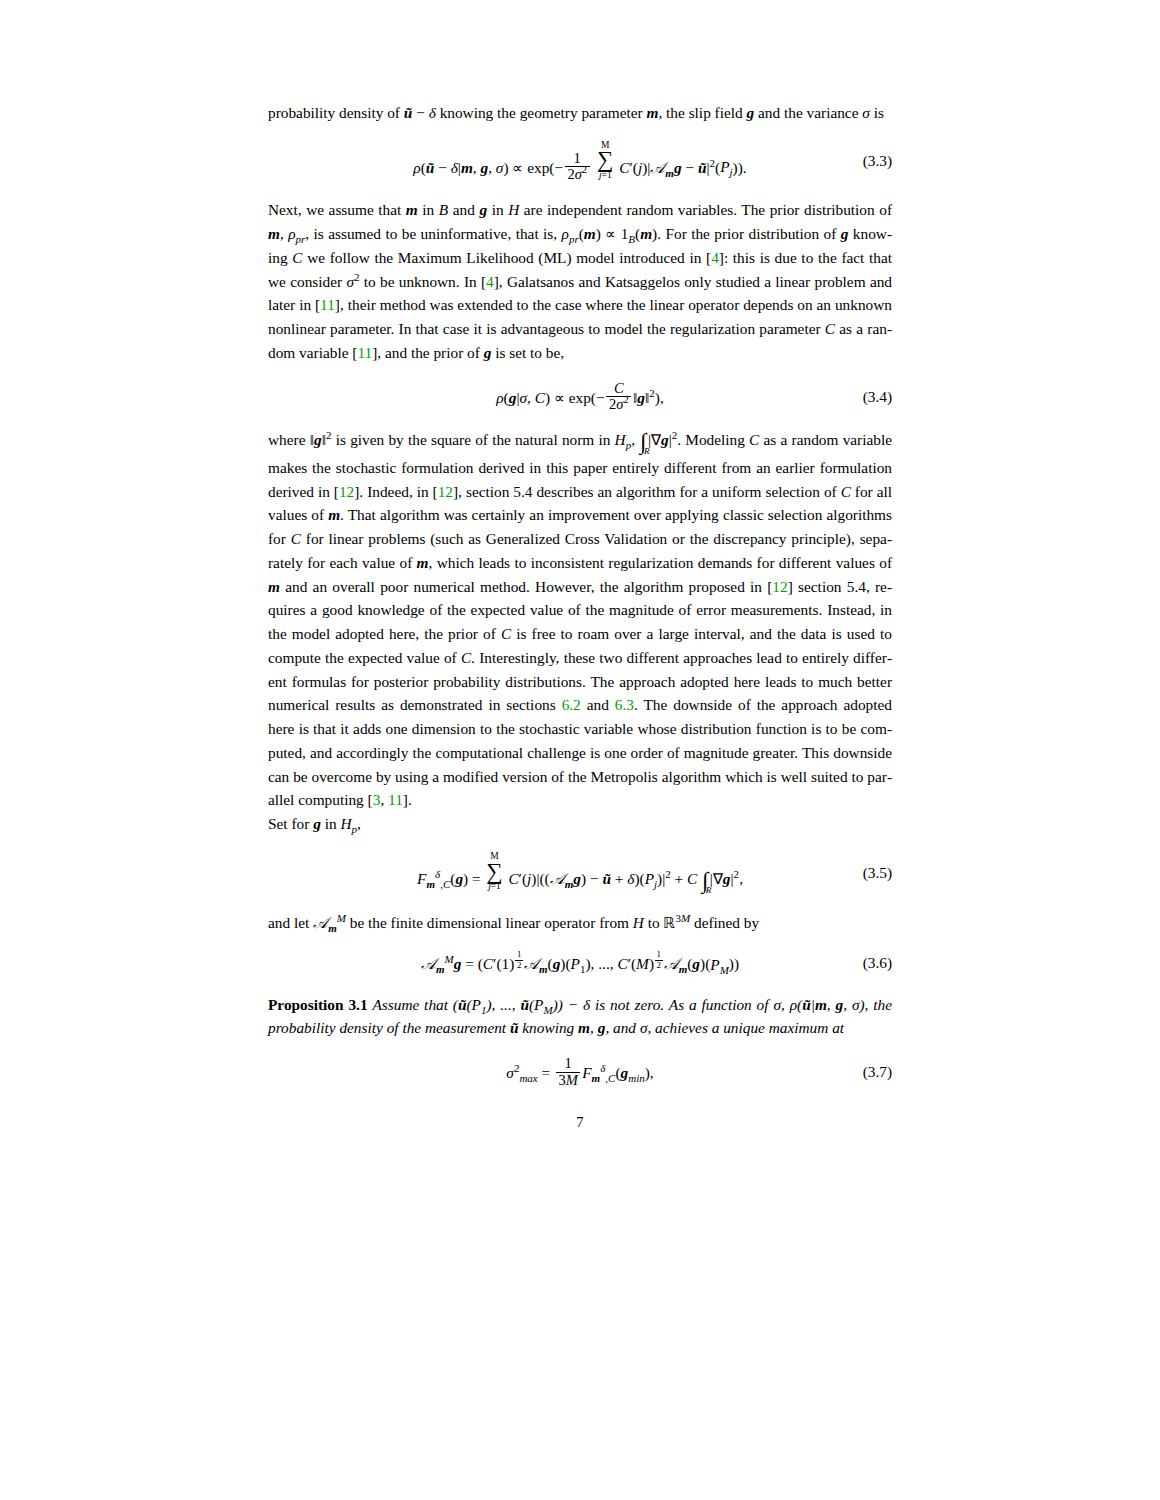probability density of ũ − δ knowing the geometry parameter m, the slip field g and the variance σ is
ρ(ũ − δ|m, g, σ) ∝ exp(−12σ2 M∑j=1 C′(j)|𝒜mg − ũ|2(Pj)). (3.3)
Next, we assume that m in B and g in H are independent random variables. The prior distribution of m, ρpr, is assumed to be uninformative, that is, ρpr(m) ∝ 1B(m). For the prior distribution of g knowing C we follow the Maximum Likelihood (ML) model introduced in [4]: this is due to the fact that we consider σ2 to be unknown. In [4], Galatsanos and Katsaggelos only studied a linear problem and later in [11], their method was extended to the case where the linear operator depends on an unknown nonlinear parameter. In that case it is advantageous to model the regularization parameter C as a random variable [11], and the prior of g is set to be,
ρ(g|σ, C) ∝ exp(−C 2σ2‖g‖2), (3.4)
where ‖g‖2 is given by the square of the natural norm in Hp, ∫R|∇g|2. Modeling C as a random variable makes the stochastic formulation derived in this paper entirely different from an earlier formulation derived in [12]. Indeed, in [12], section 5.4 describes an algorithm for a uniform selection of C for all values of m. That algorithm was certainly an improvement over applying classic selection algorithms for C for linear problems (such as Generalized Cross Validation or the discrepancy principle), separately for each value of m, which leads to inconsistent regularization demands for different values of m and an overall poor numerical method. However, the algorithm proposed in [12] section 5.4, requires a good knowledge of the expected value of the magnitude of error measurements. Instead, in the model adopted here, the prior of C is free to roam over a large interval, and the data is used to compute the expected value of C. Interestingly, these two different approaches lead to entirely different formulas for posterior probability distributions. The approach adopted here leads to much better numerical results as demonstrated in sections 6.2 and 6.3. The downside of the approach adopted here is that it adds one dimension to the stochastic variable whose distribution function is to be computed, and accordingly the computational challenge is one order of magnitude greater. This downside can be overcome by using a modified version of the Metropolis algorithm which is well suited to parallel computing [3, 11].
Set for g in Hp,
Fmδ,C(g) = M∑j=1 C′(j)|((𝒜mg) − ũ + δ)(Pj)|2 + C ∫R|∇g|2, (3.5)
and let 𝒜mM be the finite dimensional linear operator from H to ℝ3M defined by
𝒜mMg = (C′(1)12𝒜m(g)(P1), ..., C′(M)12𝒜m(g)(PM)) (3.6)
Proposition 3.1 Assume that (ũ(P1), ..., ũ(PM)) − δ is not zero. As a function of σ, ρ(ũ|m, g, σ), the probability density of the measurement ũ knowing m, g, and σ, achieves a unique maximum at
σ2max = 13M Fmδ,C(gmin), (3.7)
7